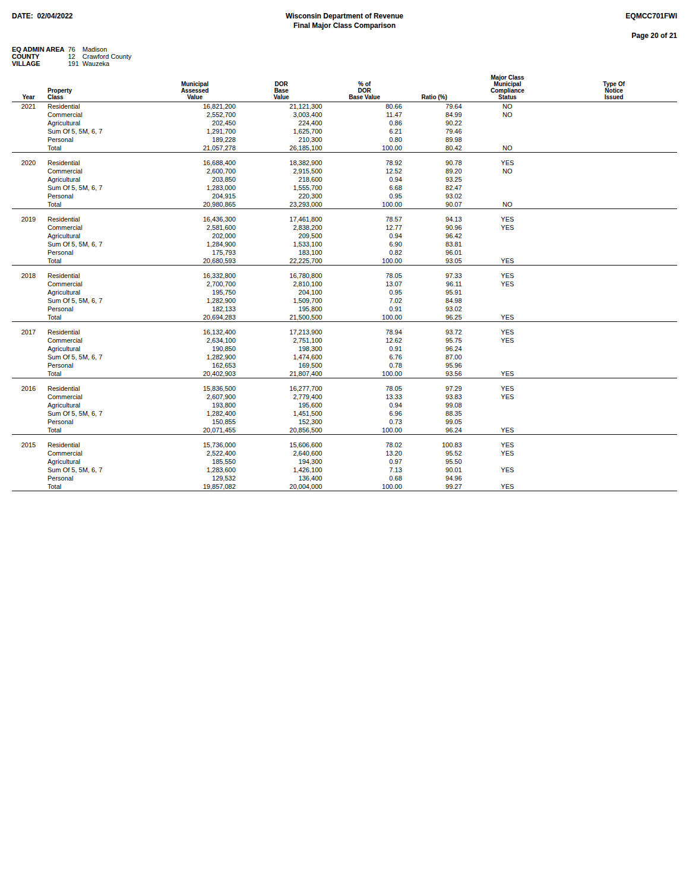| DATE: 02/04/2022 | Wisconsin Department of Revenue Final Major Class Comparison | EQMCC701FWI |
Page 20 of 21
| EQ ADMIN AREA | 76 | Madison |
| COUNTY | 12 | Crawford County |
| VILLAGE | 191 | Wauzeka |
| Year | Property Class | Municipal Assessed Value | DOR Base Value | % of DOR Base Value | Ratio (%) | Major Class Municipal Compliance Status | Type Of Notice Issued |
| --- | --- | --- | --- | --- | --- | --- | --- |
| 2021 | Residential | 16,821,200 | 21,121,300 | 80.66 | 79.64 | NO | |
| | Commercial | 2,552,700 | 3,003,400 | 11.47 | 84.99 | NO | |
| | Agricultural | 202,450 | 224,400 | 0.86 | 90.22 | | |
| | Sum Of 5, 5M, 6, 7 | 1,291,700 | 1,625,700 | 6.21 | 79.46 | | |
| | Personal | 189,228 | 210,300 | 0.80 | 89.98 | | |
| | Total | 21,057,278 | 26,185,100 | 100.00 | 80.42 | NO | |
| 2020 | Residential | 16,688,400 | 18,382,900 | 78.92 | 90.78 | YES | |
| | Commercial | 2,600,700 | 2,915,500 | 12.52 | 89.20 | NO | |
| | Agricultural | 203,850 | 218,600 | 0.94 | 93.25 | | |
| | Sum Of 5, 5M, 6, 7 | 1,283,000 | 1,555,700 | 6.68 | 82.47 | | |
| | Personal | 204,915 | 220,300 | 0.95 | 93.02 | | |
| | Total | 20,980,865 | 23,293,000 | 100.00 | 90.07 | NO | |
| 2019 | Residential | 16,436,300 | 17,461,800 | 78.57 | 94.13 | YES | |
| | Commercial | 2,581,600 | 2,838,200 | 12.77 | 90.96 | YES | |
| | Agricultural | 202,000 | 209,500 | 0.94 | 96.42 | | |
| | Sum Of 5, 5M, 6, 7 | 1,284,900 | 1,533,100 | 6.90 | 83.81 | | |
| | Personal | 175,793 | 183,100 | 0.82 | 96.01 | | |
| | Total | 20,680,593 | 22,225,700 | 100.00 | 93.05 | YES | |
| 2018 | Residential | 16,332,800 | 16,780,800 | 78.05 | 97.33 | YES | |
| | Commercial | 2,700,700 | 2,810,100 | 13.07 | 96.11 | YES | |
| | Agricultural | 195,750 | 204,100 | 0.95 | 95.91 | | |
| | Sum Of 5, 5M, 6, 7 | 1,282,900 | 1,509,700 | 7.02 | 84.98 | | |
| | Personal | 182,133 | 195,800 | 0.91 | 93.02 | | |
| | Total | 20,694,283 | 21,500,500 | 100.00 | 96.25 | YES | |
| 2017 | Residential | 16,132,400 | 17,213,900 | 78.94 | 93.72 | YES | |
| | Commercial | 2,634,100 | 2,751,100 | 12.62 | 95.75 | YES | |
| | Agricultural | 190,850 | 198,300 | 0.91 | 96.24 | | |
| | Sum Of 5, 5M, 6, 7 | 1,282,900 | 1,474,600 | 6.76 | 87.00 | | |
| | Personal | 162,653 | 169,500 | 0.78 | 95.96 | | |
| | Total | 20,402,903 | 21,807,400 | 100.00 | 93.56 | YES | |
| 2016 | Residential | 15,836,500 | 16,277,700 | 78.05 | 97.29 | YES | |
| | Commercial | 2,607,900 | 2,779,400 | 13.33 | 93.83 | YES | |
| | Agricultural | 193,800 | 195,600 | 0.94 | 99.08 | | |
| | Sum Of 5, 5M, 6, 7 | 1,282,400 | 1,451,500 | 6.96 | 88.35 | | |
| | Personal | 150,855 | 152,300 | 0.73 | 99.05 | | |
| | Total | 20,071,455 | 20,856,500 | 100.00 | 96.24 | YES | |
| 2015 | Residential | 15,736,000 | 15,606,600 | 78.02 | 100.83 | YES | |
| | Commercial | 2,522,400 | 2,640,600 | 13.20 | 95.52 | YES | |
| | Agricultural | 185,550 | 194,300 | 0.97 | 95.50 | | |
| | Sum Of 5, 5M, 6, 7 | 1,283,600 | 1,426,100 | 7.13 | 90.01 | YES | |
| | Personal | 129,532 | 136,400 | 0.68 | 94.96 | | |
| | Total | 19,857,082 | 20,004,000 | 100.00 | 99.27 | YES | |